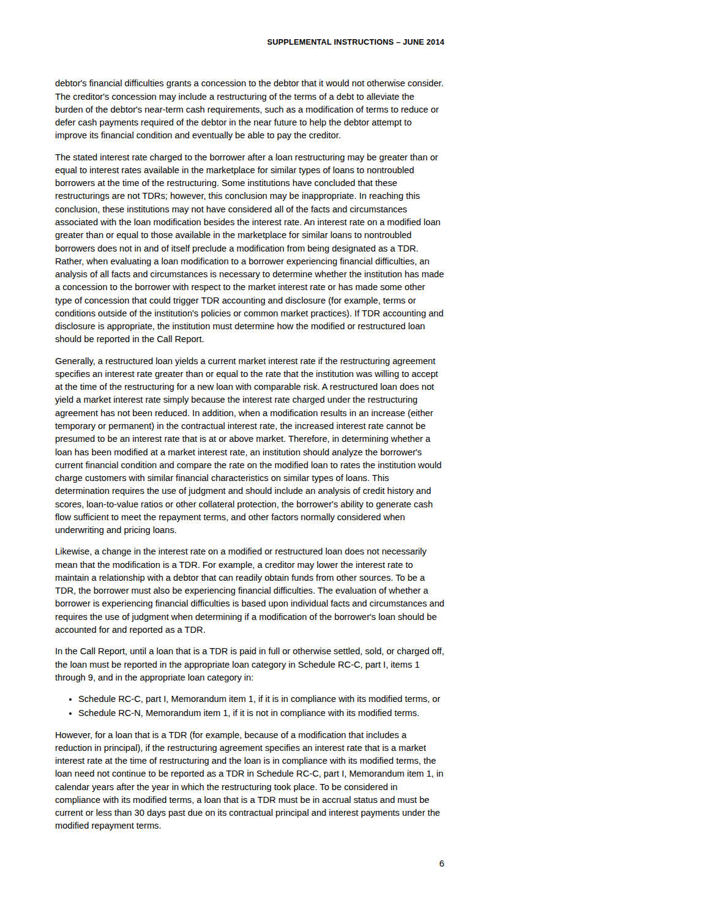SUPPLEMENTAL INSTRUCTIONS – JUNE 2014
debtor's financial difficulties grants a concession to the debtor that it would not otherwise consider. The creditor's concession may include a restructuring of the terms of a debt to alleviate the burden of the debtor's near-term cash requirements, such as a modification of terms to reduce or defer cash payments required of the debtor in the near future to help the debtor attempt to improve its financial condition and eventually be able to pay the creditor.
The stated interest rate charged to the borrower after a loan restructuring may be greater than or equal to interest rates available in the marketplace for similar types of loans to nontroubled borrowers at the time of the restructuring. Some institutions have concluded that these restructurings are not TDRs; however, this conclusion may be inappropriate. In reaching this conclusion, these institutions may not have considered all of the facts and circumstances associated with the loan modification besides the interest rate. An interest rate on a modified loan greater than or equal to those available in the marketplace for similar loans to nontroubled borrowers does not in and of itself preclude a modification from being designated as a TDR. Rather, when evaluating a loan modification to a borrower experiencing financial difficulties, an analysis of all facts and circumstances is necessary to determine whether the institution has made a concession to the borrower with respect to the market interest rate or has made some other type of concession that could trigger TDR accounting and disclosure (for example, terms or conditions outside of the institution's policies or common market practices). If TDR accounting and disclosure is appropriate, the institution must determine how the modified or restructured loan should be reported in the Call Report.
Generally, a restructured loan yields a current market interest rate if the restructuring agreement specifies an interest rate greater than or equal to the rate that the institution was willing to accept at the time of the restructuring for a new loan with comparable risk. A restructured loan does not yield a market interest rate simply because the interest rate charged under the restructuring agreement has not been reduced. In addition, when a modification results in an increase (either temporary or permanent) in the contractual interest rate, the increased interest rate cannot be presumed to be an interest rate that is at or above market. Therefore, in determining whether a loan has been modified at a market interest rate, an institution should analyze the borrower's current financial condition and compare the rate on the modified loan to rates the institution would charge customers with similar financial characteristics on similar types of loans. This determination requires the use of judgment and should include an analysis of credit history and scores, loan-to-value ratios or other collateral protection, the borrower's ability to generate cash flow sufficient to meet the repayment terms, and other factors normally considered when underwriting and pricing loans.
Likewise, a change in the interest rate on a modified or restructured loan does not necessarily mean that the modification is a TDR. For example, a creditor may lower the interest rate to maintain a relationship with a debtor that can readily obtain funds from other sources. To be a TDR, the borrower must also be experiencing financial difficulties. The evaluation of whether a borrower is experiencing financial difficulties is based upon individual facts and circumstances and requires the use of judgment when determining if a modification of the borrower's loan should be accounted for and reported as a TDR.
In the Call Report, until a loan that is a TDR is paid in full or otherwise settled, sold, or charged off, the loan must be reported in the appropriate loan category in Schedule RC-C, part I, items 1 through 9, and in the appropriate loan category in:
Schedule RC-C, part I, Memorandum item 1, if it is in compliance with its modified terms, or
Schedule RC-N, Memorandum item 1, if it is not in compliance with its modified terms.
However, for a loan that is a TDR (for example, because of a modification that includes a reduction in principal), if the restructuring agreement specifies an interest rate that is a market interest rate at the time of restructuring and the loan is in compliance with its modified terms, the loan need not continue to be reported as a TDR in Schedule RC-C, part I, Memorandum item 1, in calendar years after the year in which the restructuring took place. To be considered in compliance with its modified terms, a loan that is a TDR must be in accrual status and must be current or less than 30 days past due on its contractual principal and interest payments under the modified repayment terms.
6